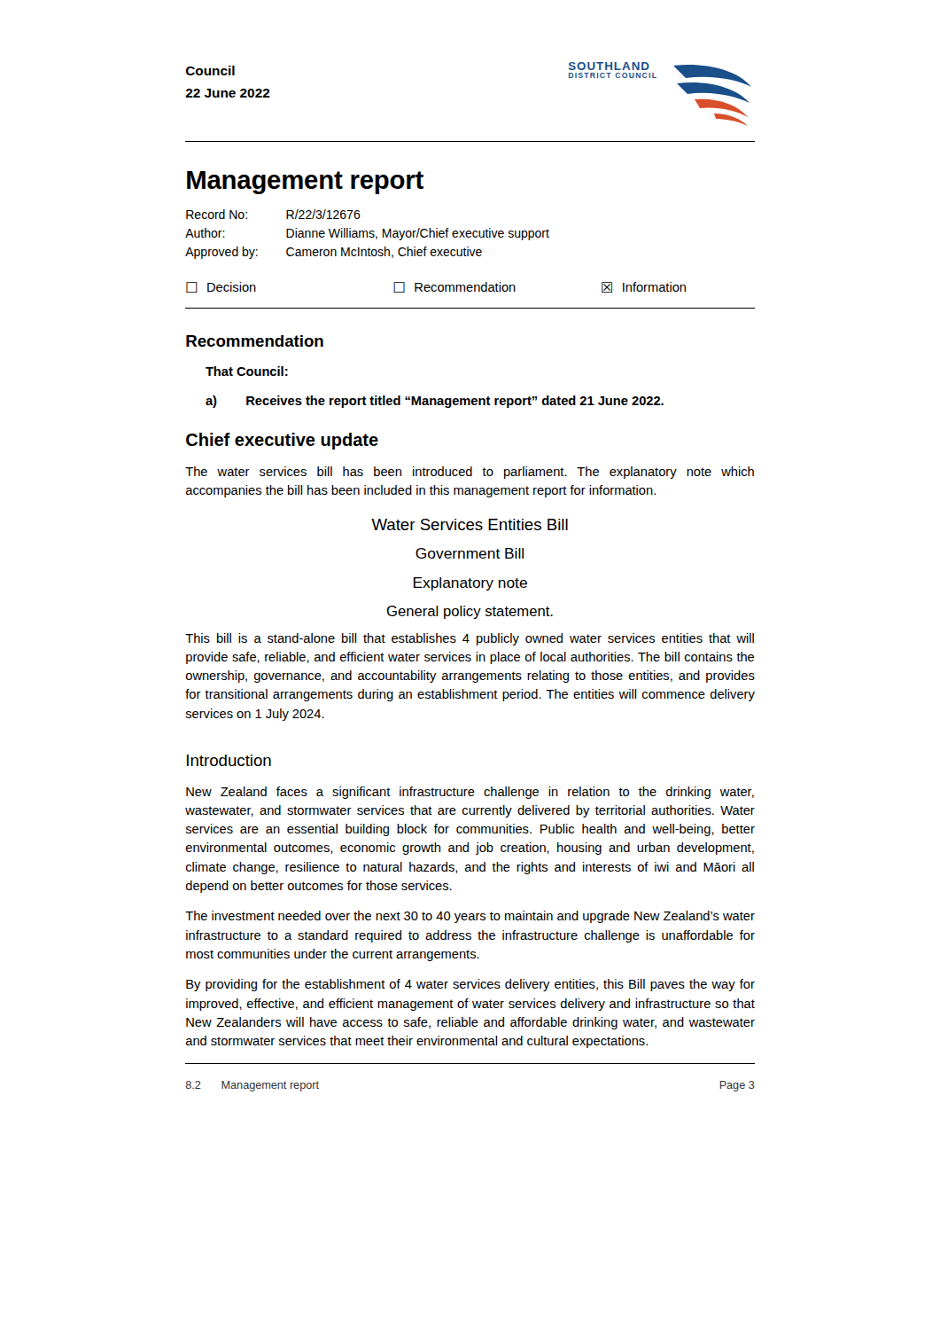Council
22 June 2022
SOUTHLAND DISTRICT COUNCIL
Management report
Record No: R/22/3/12676
Author: Dianne Williams, Mayor/Chief executive support
Approved by: Cameron McIntosh, Chief executive
☐Decision
☐Recommendation
☒Information
Recommendation
That Council:
a) Receives the report titled “Management report” dated 21 June 2022.
Chief executive update
The water services bill has been introduced to parliament. The explanatory note which accompanies the bill has been included in this management report for information.
Water Services Entities Bill
Government Bill
Explanatory note
General policy statement.
This bill is a stand-alone bill that establishes 4 publicly owned water services entities that will provide safe, reliable, and efficient water services in place of local authorities. The bill contains the ownership, governance, and accountability arrangements relating to those entities, and provides for transitional arrangements during an establishment period. The entities will commence delivery services on 1 July 2024.
Introduction
New Zealand faces a significant infrastructure challenge in relation to the drinking water, wastewater, and stormwater services that are currently delivered by territorial authorities. Water services are an essential building block for communities. Public health and well-being, better environmental outcomes, economic growth and job creation, housing and urban development, climate change, resilience to natural hazards, and the rights and interests of iwi and Māori all depend on better outcomes for those services.
The investment needed over the next 30 to 40 years to maintain and upgrade New Zealand’s water infrastructure to a standard required to address the infrastructure challenge is unaffordable for most communities under the current arrangements.
By providing for the establishment of 4 water services delivery entities, this Bill paves the way for improved, effective, and efficient management of water services delivery and infrastructure so that New Zealanders will have access to safe, reliable and affordable drinking water, and wastewater and stormwater services that meet their environmental and cultural expectations.
8.2 Management report
Page 3